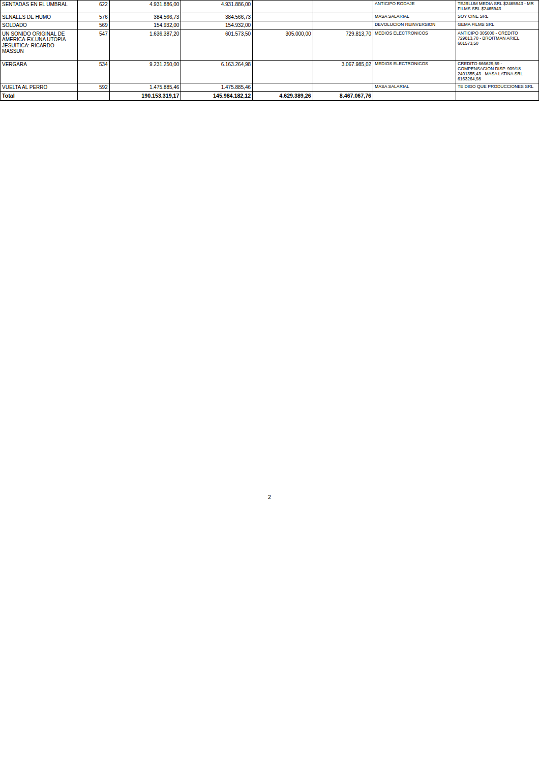| SENTADAS EN EL UMBRAL | 622 | 4.931.886,00 | 4.931.886,00 | | | ANTICIPO RODAJE | TEJBLUM MEDIA SRL $2465943 - MR FILMS SRL $2465943 |
| SENALES DE HUMO | 576 | 384.566,73 | 384.566,73 | | | MASA SALARIAL | SOY CINE SRL |
| SOLDADO | 569 | 154.932,00 | 154.932,00 | | | DEVOLUCION REINVERSION | GEMA FILMS SRL |
| UN SONIDO ORIGINAL DE AMERICA-EX.UNA UTOPIA JESUITICA: RICARDO MASSUN | 547 | 1.636.387,20 | 601.573,50 | 305.000,00 | 729.813,70 | MEDIOS ELECTRONICOS | ANTICIPO 305000 - CREDITO 729813,70 - BROITMAN ARIEL 601573,50 |
| VERGARA | 534 | 9.231.250,00 | 6.163.264,98 | | 3.067.985,02 | MEDIOS ELECTRONICOS | CREDITO 666629,59 - COMPENSACION DISP. 909/18 2401355,43 - MASA LATINA SRL 6163264,98 |
| VUELTA AL PERRO | 592 | 1.475.885,46 | 1.475.885,46 | | | MASA SALARIAL | TE DIGO QUE PRODUCCIONES SRL |
| Total | | 190.153.319,17 | 145.984.182,12 | 4.629.389,26 | 8.467.067,76 | | |
2